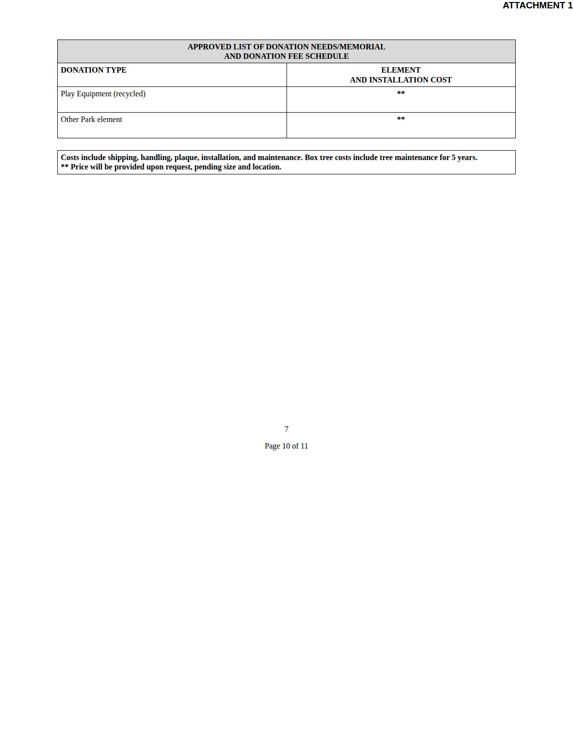ATTACHMENT 1
| APPROVED LIST OF DONATION NEEDS/MEMORIAL AND DONATION FEE SCHEDULE |
| DONATION TYPE | ELEMENT AND INSTALLATION COST |
| Play Equipment (recycled) | ** |
| Other Park element | ** |
| Costs include shipping, handling, plaque, installation, and maintenance. Box tree costs include tree maintenance for 5 years. ** Price will be provided upon request, pending size and location. |
7
Page 10 of 11